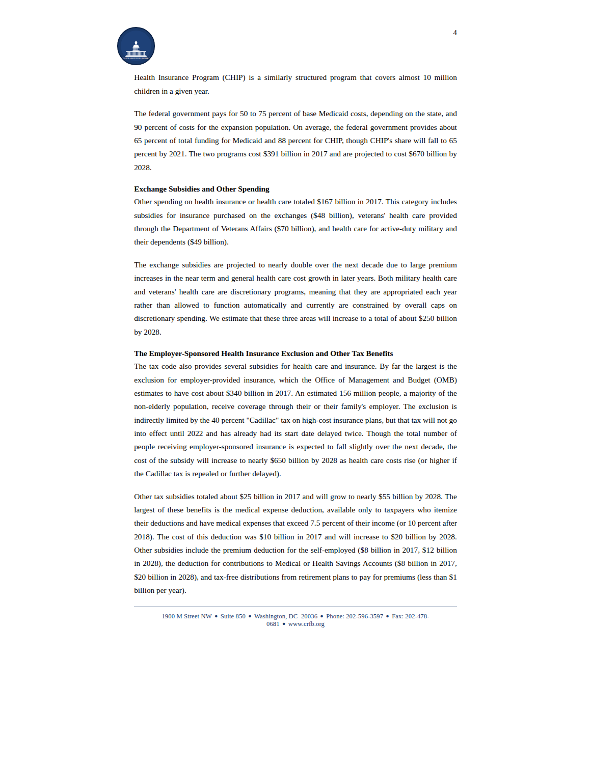COMMITTEE FOR A RESPONSIBLE FEDERAL BUDGET
4
Health Insurance Program (CHIP) is a similarly structured program that covers almost 10 million children in a given year.
The federal government pays for 50 to 75 percent of base Medicaid costs, depending on the state, and 90 percent of costs for the expansion population. On average, the federal government provides about 65 percent of total funding for Medicaid and 88 percent for CHIP, though CHIP's share will fall to 65 percent by 2021. The two programs cost $391 billion in 2017 and are projected to cost $670 billion by 2028.
Exchange Subsidies and Other Spending
Other spending on health insurance or health care totaled $167 billion in 2017. This category includes subsidies for insurance purchased on the exchanges ($48 billion), veterans' health care provided through the Department of Veterans Affairs ($70 billion), and health care for active-duty military and their dependents ($49 billion).
The exchange subsidies are projected to nearly double over the next decade due to large premium increases in the near term and general health care cost growth in later years. Both military health care and veterans' health care are discretionary programs, meaning that they are appropriated each year rather than allowed to function automatically and currently are constrained by overall caps on discretionary spending. We estimate that these three areas will increase to a total of about $250 billion by 2028.
The Employer-Sponsored Health Insurance Exclusion and Other Tax Benefits
The tax code also provides several subsidies for health care and insurance. By far the largest is the exclusion for employer-provided insurance, which the Office of Management and Budget (OMB) estimates to have cost about $340 billion in 2017. An estimated 156 million people, a majority of the non-elderly population, receive coverage through their or their family's employer. The exclusion is indirectly limited by the 40 percent "Cadillac" tax on high-cost insurance plans, but that tax will not go into effect until 2022 and has already had its start date delayed twice. Though the total number of people receiving employer-sponsored insurance is expected to fall slightly over the next decade, the cost of the subsidy will increase to nearly $650 billion by 2028 as health care costs rise (or higher if the Cadillac tax is repealed or further delayed).
Other tax subsidies totaled about $25 billion in 2017 and will grow to nearly $55 billion by 2028. The largest of these benefits is the medical expense deduction, available only to taxpayers who itemize their deductions and have medical expenses that exceed 7.5 percent of their income (or 10 percent after 2018). The cost of this deduction was $10 billion in 2017 and will increase to $20 billion by 2028. Other subsidies include the premium deduction for the self-employed ($8 billion in 2017, $12 billion in 2028), the deduction for contributions to Medical or Health Savings Accounts ($8 billion in 2017, $20 billion in 2028), and tax-free distributions from retirement plans to pay for premiums (less than $1 billion per year).
1900 M Street NW●Suite 850●Washington, DC 20036●Phone: 202-596-3597●Fax: 202-478-0681●www.crfb.org